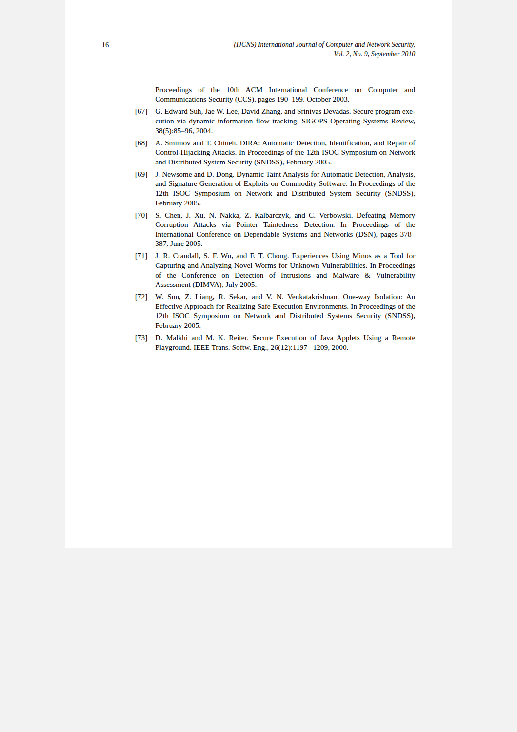16
(IJCNS) International Journal of Computer and Network Security,
Vol. 2, No. 9, September 2010
Proceedings of the 10th ACM International Conference on Computer and Communications Security (CCS), pages 190–199, October 2003.
[67] G. Edward Suh, Jae W. Lee, David Zhang, and Srinivas Devadas. Secure program execution via dynamic information flow tracking. SIGOPS Operating Systems Review, 38(5):85–96, 2004.
[68] A. Smirnov and T. Chiueh. DIRA: Automatic Detection, Identification, and Repair of Control-Hijacking Attacks. In Proceedings of the 12th ISOC Symposium on Network and Distributed System Security (SNDSS), February 2005.
[69] J. Newsome and D. Dong. Dynamic Taint Analysis for Automatic Detection, Analysis, and Signature Generation of Exploits on Commodity Software. In Proceedings of the 12th ISOC Symposium on Network and Distributed System Security (SNDSS), February 2005.
[70] S. Chen, J. Xu, N. Nakka, Z. Kalbarczyk, and C. Verbowski. Defeating Memory Corruption Attacks via Pointer Taintedness Detection. In Proceedings of the International Conference on Dependable Systems and Networks (DSN), pages 378–387, June 2005.
[71] J. R. Crandall, S. F. Wu, and F. T. Chong. Experiences Using Minos as a Tool for Capturing and Analyzing Novel Worms for Unknown Vulnerabilities. In Proceedings of the Conference on Detection of Intrusions and Malware & Vulnerability Assessment (DIMVA), July 2005.
[72] W. Sun, Z. Liang, R. Sekar, and V. N. Venkatakrishnan. One-way Isolation: An Effective Approach for Realizing Safe Execution Environments. In Proceedings of the 12th ISOC Symposium on Network and Distributed Systems Security (SNDSS), February 2005.
[73] D. Malkhi and M. K. Reiter. Secure Execution of Java Applets Using a Remote Playground. IEEE Trans. Softw. Eng., 26(12):1197– 1209, 2000.